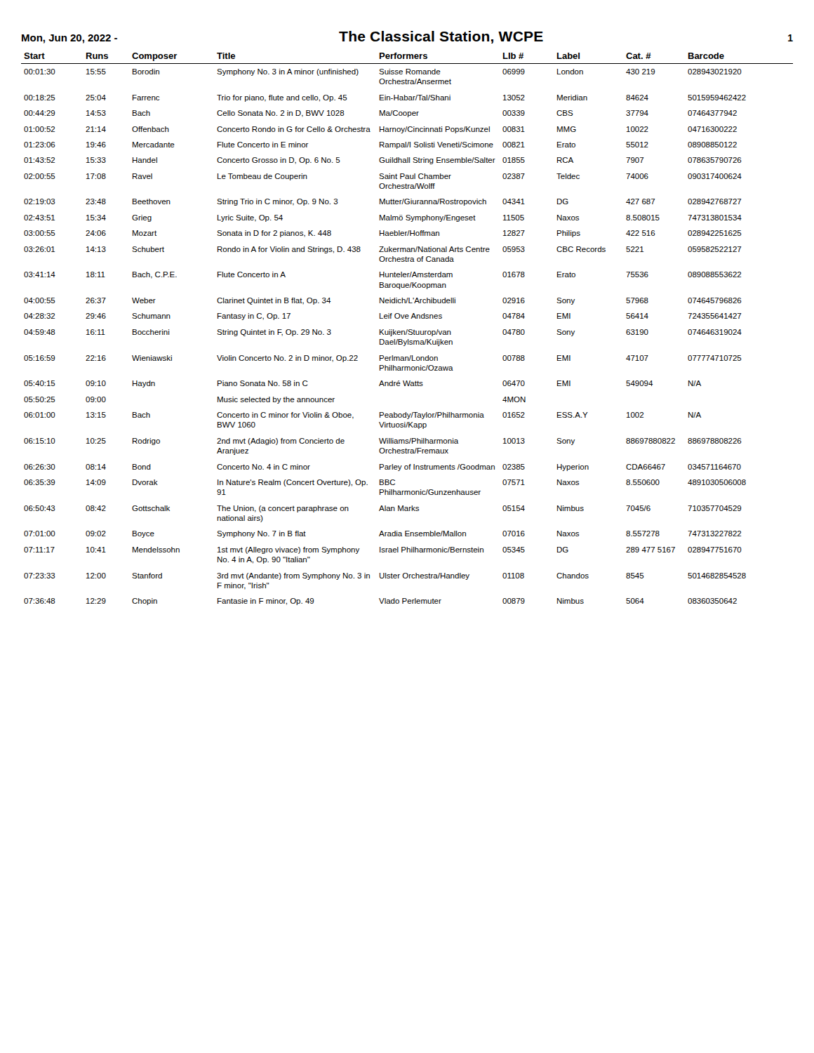Mon, Jun 20, 2022 -
The Classical Station, WCPE
1
| Start | Runs | Composer | Title | Performers | LIb # | Label | Cat. # | Barcode |
| --- | --- | --- | --- | --- | --- | --- | --- | --- |
| 00:01:30 | 15:55 | Borodin | Symphony No. 3 in A minor (unfinished) | Suisse Romande Orchestra/Ansermet | 06999 | London | 430 219 | 028943021920 |
| 00:18:25 | 25:04 | Farrenc | Trio for piano, flute and cello, Op. 45 | Ein-Habar/Tal/Shani | 13052 | Meridian | 84624 | 5015959462422 |
| 00:44:29 | 14:53 | Bach | Cello Sonata No. 2 in D, BWV 1028 | Ma/Cooper | 00339 | CBS | 37794 | 07464377942 |
| 01:00:52 | 21:14 | Offenbach | Concerto Rondo in G for Cello & Orchestra | Harnoy/Cincinnati Pops/Kunzel | 00831 | MMG | 10022 | 04716300222 |
| 01:23:06 | 19:46 | Mercadante | Flute Concerto in E minor | Rampal/I Solisti Veneti/Scimone | 00821 | Erato | 55012 | 08908850122 |
| 01:43:52 | 15:33 | Handel | Concerto Grosso in D, Op. 6 No. 5 | Guildhall String Ensemble/Salter | 01855 | RCA | 7907 | 078635790726 |
| 02:00:55 | 17:08 | Ravel | Le Tombeau de Couperin | Saint Paul Chamber Orchestra/Wolff | 02387 | Teldec | 74006 | 090317400624 |
| 02:19:03 | 23:48 | Beethoven | String Trio in C minor, Op. 9 No. 3 | Mutter/Giuranna/Rostropovich | 04341 | DG | 427 687 | 028942768727 |
| 02:43:51 | 15:34 | Grieg | Lyric Suite, Op. 54 | Malmö Symphony/Engeset | 11505 | Naxos | 8.508015 | 747313801534 |
| 03:00:55 | 24:06 | Mozart | Sonata in D for 2 pianos, K. 448 | Haebler/Hoffman | 12827 | Philips | 422 516 | 028942251625 |
| 03:26:01 | 14:13 | Schubert | Rondo in A for Violin and Strings, D. 438 | Zukerman/National Arts Centre Orchestra of Canada | 05953 | CBC Records | 5221 | 059582522127 |
| 03:41:14 | 18:11 | Bach, C.P.E. | Flute Concerto in A | Hunteler/Amsterdam Baroque/Koopman | 01678 | Erato | 75536 | 089088553622 |
| 04:00:55 | 26:37 | Weber | Clarinet Quintet in B flat, Op. 34 | Neidich/L'Archibudelli | 02916 | Sony | 57968 | 074645796826 |
| 04:28:32 | 29:46 | Schumann | Fantasy in C, Op. 17 | Leif Ove Andsnes | 04784 | EMI | 56414 | 724355641427 |
| 04:59:48 | 16:11 | Boccherini | String Quintet in F, Op. 29 No. 3 | Kuijken/Stuurop/van Dael/Bylsma/Kuijken | 04780 | Sony | 63190 | 074646319024 |
| 05:16:59 | 22:16 | Wieniawski | Violin Concerto No. 2 in D minor, Op.22 | Perlman/London Philharmonic/Ozawa | 00788 | EMI | 47107 | 077774710725 |
| 05:40:15 | 09:10 | Haydn | Piano Sonata No. 58 in C | André Watts | 06470 | EMI | 549094 | N/A |
| 05:50:25 | 09:00 | | Music selected by the announcer | | 4MON | | | |
| 06:01:00 | 13:15 | Bach | Concerto in C minor for Violin & Oboe, BWV 1060 | Peabody/Taylor/Philharmonia Virtuosi/Kapp | 01652 | ESS.A.Y | 1002 | N/A |
| 06:15:10 | 10:25 | Rodrigo | 2nd mvt (Adagio) from Concierto de Aranjuez | Williams/Philharmonia Orchestra/Fremaux | 10013 | Sony | 88697880822 | 886978808226 |
| 06:26:30 | 08:14 | Bond | Concerto No. 4 in C minor | Parley of Instruments /Goodman | 02385 | Hyperion | CDA66467 | 034571164670 |
| 06:35:39 | 14:09 | Dvorak | In Nature's Realm (Concert Overture), Op. 91 | BBC Philharmonic/Gunzenhauser | 07571 | Naxos | 8.550600 | 4891030506008 |
| 06:50:43 | 08:42 | Gottschalk | The Union, (a concert paraphrase on national airs) | Alan Marks | 05154 | Nimbus | 7045/6 | 710357704529 |
| 07:01:00 | 09:02 | Boyce | Symphony No. 7 in B flat | Aradia Ensemble/Mallon | 07016 | Naxos | 8.557278 | 747313227822 |
| 07:11:17 | 10:41 | Mendelssohn | 1st mvt (Allegro vivace) from Symphony No. 4 in A, Op. 90 "Italian" | Israel Philharmonic/Bernstein | 05345 | DG | 289 477 5167 | 028947751670 |
| 07:23:33 | 12:00 | Stanford | 3rd mvt (Andante) from Symphony No. 3 in F minor, "Irish" | Ulster Orchestra/Handley | 01108 | Chandos | 8545 | 5014682854528 |
| 07:36:48 | 12:29 | Chopin | Fantasie in F minor, Op. 49 | Vlado Perlemuter | 00879 | Nimbus | 5064 | 08360350642 |